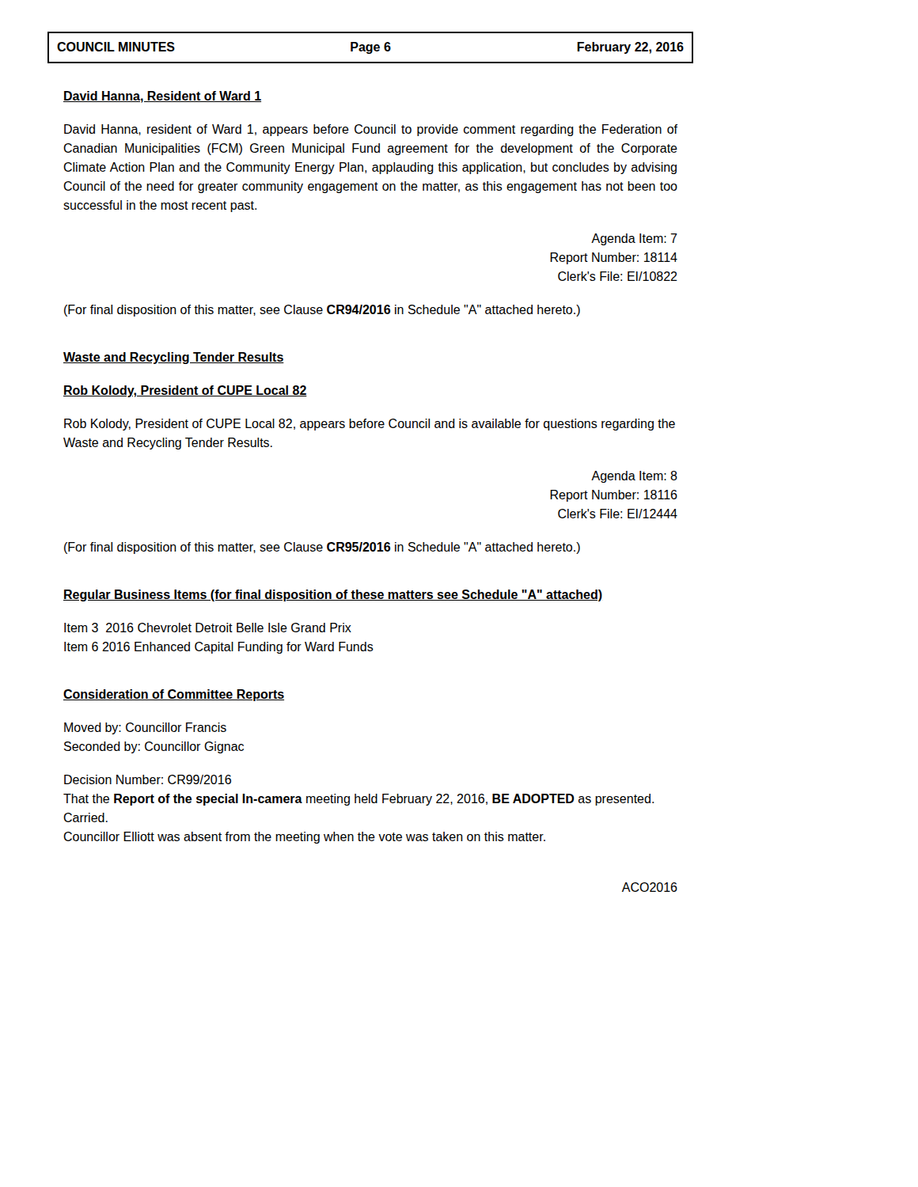COUNCIL MINUTES
Page 6
February 22, 2016
David Hanna, Resident of Ward 1
David Hanna, resident of Ward 1, appears before Council to provide comment regarding the Federation of Canadian Municipalities (FCM) Green Municipal Fund agreement for the development of the Corporate Climate Action Plan and the Community Energy Plan, applauding this application, but concludes by advising Council of the need for greater community engagement on the matter, as this engagement has not been too successful in the most recent past.
Agenda Item: 7
Report Number: 18114
Clerk's File: EI/10822
(For final disposition of this matter, see Clause CR94/2016 in Schedule "A" attached hereto.)
Waste and Recycling Tender Results
Rob Kolody, President of CUPE Local 82
Rob Kolody, President of CUPE Local 82, appears before Council and is available for questions regarding the Waste and Recycling Tender Results.
Agenda Item: 8
Report Number: 18116
Clerk's File: EI/12444
(For final disposition of this matter, see Clause CR95/2016 in Schedule "A" attached hereto.)
Regular Business Items (for final disposition of these matters see Schedule "A" attached)
Item 3 2016 Chevrolet Detroit Belle Isle Grand Prix
Item 6 2016 Enhanced Capital Funding for Ward Funds
Consideration of Committee Reports
Moved by: Councillor Francis
Seconded by: Councillor Gignac
Decision Number: CR99/2016
That the Report of the special In-camera meeting held February 22, 2016, BE ADOPTED as presented.
Carried.
Councillor Elliott was absent from the meeting when the vote was taken on this matter.
ACO2016